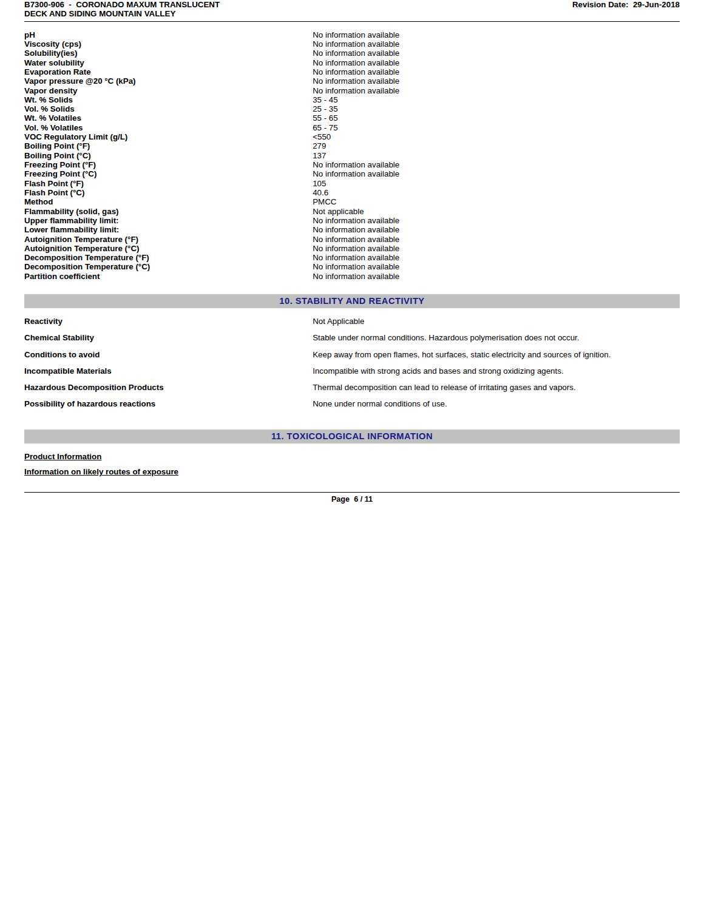B7300-906 - CORONADO MAXUM TRANSLUCENT
DECK AND SIDING MOUNTAIN VALLEY
Revision Date: 29-Jun-2018
| pH | No information available |
| Viscosity (cps) | No information available |
| Solubility(ies) | No information available |
| Water solubility | No information available |
| Evaporation Rate | No information available |
| Vapor pressure @20 °C (kPa) | No information available |
| Vapor density | No information available |
| Wt. % Solids | 35 - 45 |
| Vol. % Solids | 25 - 35 |
| Wt. % Volatiles | 55 - 65 |
| Vol. % Volatiles | 65 - 75 |
| VOC Regulatory Limit (g/L) | <550 |
| Boiling Point (°F) | 279 |
| Boiling Point (°C) | 137 |
| Freezing Point (°F) | No information available |
| Freezing Point (°C) | No information available |
| Flash Point (°F) | 105 |
| Flash Point (°C) | 40.6 |
| Method | PMCC |
| Flammability (solid, gas) | Not applicable |
| Upper flammability limit: | No information available |
| Lower flammability limit: | No information available |
| Autoignition Temperature (°F) | No information available |
| Autoignition Temperature (°C) | No information available |
| Decomposition Temperature (°F) | No information available |
| Decomposition Temperature (°C) | No information available |
| Partition coefficient | No information available |
10. STABILITY AND REACTIVITY
| Reactivity | Not Applicable |
| Chemical Stability | Stable under normal conditions. Hazardous polymerisation does not occur. |
| Conditions to avoid | Keep away from open flames, hot surfaces, static electricity and sources of ignition. |
| Incompatible Materials | Incompatible with strong acids and bases and strong oxidizing agents. |
| Hazardous Decomposition Products | Thermal decomposition can lead to release of irritating gases and vapors. |
| Possibility of hazardous reactions | None under normal conditions of use. |
11. TOXICOLOGICAL INFORMATION
Product Information
Information on likely routes of exposure
Page 6 / 11